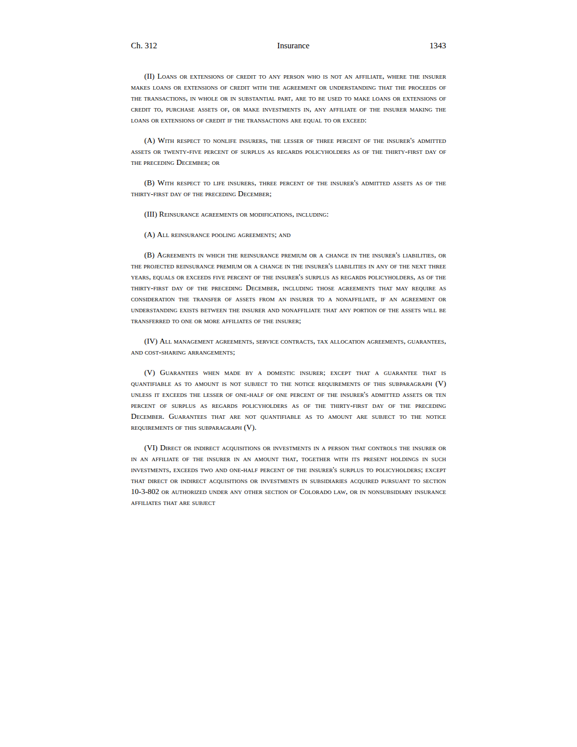Ch. 312 Insurance 1343
(II) Loans or extensions of credit to any person who is not an affiliate, where the insurer makes loans or extensions of credit with the agreement or understanding that the proceeds of the transactions, in whole or in substantial part, are to be used to make loans or extensions of credit to, purchase assets of, or make investments in, any affiliate of the insurer making the loans or extensions of credit if the transactions are equal to or exceed:
(A) With respect to nonlife insurers, the lesser of three percent of the insurer's admitted assets or twenty-five percent of surplus as regards policyholders as of the thirty-first day of the preceding December; or
(B) With respect to life insurers, three percent of the insurer's admitted assets as of the thirty-first day of the preceding December;
(III) Reinsurance agreements or modifications, including:
(A) All reinsurance pooling agreements; and
(B) Agreements in which the reinsurance premium or a change in the insurer's liabilities, or the projected reinsurance premium or a change in the insurer's liabilities in any of the next three years, equals or exceeds five percent of the insurer's surplus as regards policyholders, as of the thirty-first day of the preceding December, including those agreements that may require as consideration the transfer of assets from an insurer to a nonaffiliate, if an agreement or understanding exists between the insurer and nonaffiliate that any portion of the assets will be transferred to one or more affiliates of the insurer;
(IV) All management agreements, service contracts, tax allocation agreements, guarantees, and cost-sharing arrangements;
(V) Guarantees when made by a domestic insurer; except that a guarantee that is quantifiable as to amount is not subject to the notice requirements of this subparagraph (V) unless it exceeds the lesser of one-half of one percent of the insurer's admitted assets or ten percent of surplus as regards policyholders as of the thirty-first day of the preceding December. Guarantees that are not quantifiable as to amount are subject to the notice requirements of this subparagraph (V).
(VI) Direct or indirect acquisitions or investments in a person that controls the insurer or in an affiliate of the insurer in an amount that, together with its present holdings in such investments, exceeds two and one-half percent of the insurer's surplus to policyholders; except that direct or indirect acquisitions or investments in subsidiaries acquired pursuant to section 10-3-802 or authorized under any other section of Colorado law, or in nonsubsidiary insurance affiliates that are subject